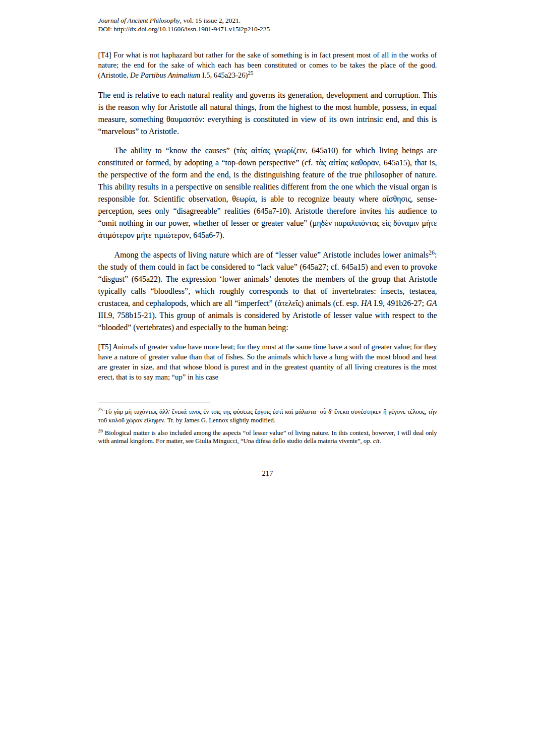Journal of Ancient Philosophy, vol. 15 issue 2, 2021.
DOI: http://dx.doi.org/10.11606/issn.1981-9471.v15i2p210-225
[T4] For what is not haphazard but rather for the sake of something is in fact present most of all in the works of nature; the end for the sake of which each has been constituted or comes to be takes the place of the good. (Aristotle, De Partibus Animalium I.5, 645a23-26)25
The end is relative to each natural reality and governs its generation, development and corruption. This is the reason why for Aristotle all natural things, from the highest to the most humble, possess, in equal measure, something θαυμαστόν: everything is constituted in view of its own intrinsic end, and this is “marvelous” to Aristotle.
The ability to “know the causes” (τὰς αἰτίας γνωρίζειν, 645a10) for which living beings are constituted or formed, by adopting a “top-down perspective” (cf. τὰς αἰτίας καθορᾶν, 645a15), that is, the perspective of the form and the end, is the distinguishing feature of the true philosopher of nature. This ability results in a perspective on sensible realities different from the one which the visual organ is responsible for. Scientific observation, θεωρία, is able to recognize beauty where αἴσθησις, sense-perception, sees only “disagreeable” realities (645a7-10). Aristotle therefore invites his audience to “omit nothing in our power, whether of lesser or greater value” (μηδὲν παραλιπόντας εἰς δύναμιν μήτε ἀτιμότερον μήτε τιμιώτερον, 645a6-7).
Among the aspects of living nature which are of “lesser value” Aristotle includes lower animals26: the study of them could in fact be considered to “lack value” (645a27; cf. 645a15) and even to provoke “disgust” (645a22). The expression ‘lower animals’ denotes the members of the group that Aristotle typically calls “bloodless”, which roughly corresponds to that of invertebrates: insects, testacea, crustacea, and cephalopods, which are all “imperfect” (ἀτελεῖς) animals (cf. esp. HA I.9, 491b26-27; GA III.9, 758b15-21). This group of animals is considered by Aristotle of lesser value with respect to the “blooded” (vertebrates) and especially to the human being:
[T5] Animals of greater value have more heat; for they must at the same time have a soul of greater value; for they have a nature of greater value than that of fishes. So the animals which have a lung with the most blood and heat are greater in size, and that whose blood is purest and in the greatest quantity of all living creatures is the most erect, that is to say man; “up” in his case
25 Τὸ γὰρ μὴ τυχόντως ἀλλ' ἕνεκά τινος ἐν τοῖς τῆς φύσεως ἔργοις ἐστὶ καὶ μάλιστα· οὗ δ' ἕνεκα συνέστηκεν ἢ γέγονε τέλους, τὴν τοῦ καλοῦ χώραν εἴληφεν. Tr. by James G. Lennox slightly modified.
26 Biological matter is also included among the aspects “of lesser value” of living nature. In this context, however, I will deal only with animal kingdom. For matter, see Giulia Mingucci, “Una difesa dello studio della materia vivente”, op. cit.
217